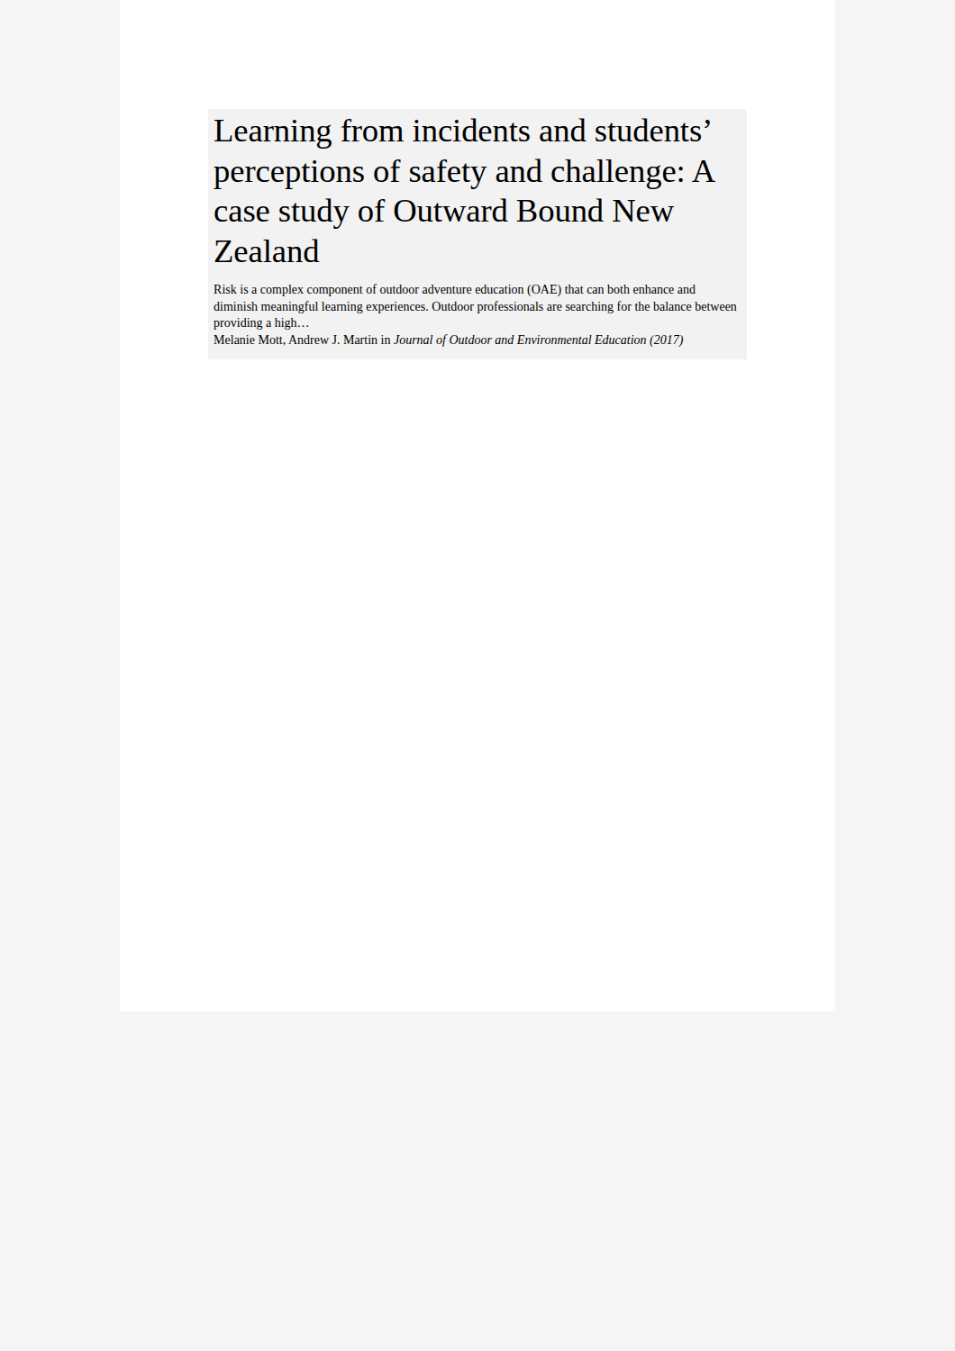Learning from incidents and students’ perceptions of safety and challenge: A case study of Outward Bound New Zealand
Risk is a complex component of outdoor adventure education (OAE) that can both enhance and diminish meaningful learning experiences. Outdoor professionals are searching for the balance between providing a high…
Melanie Mott, Andrew J. Martin in Journal of Outdoor and Environmental Education (2017)